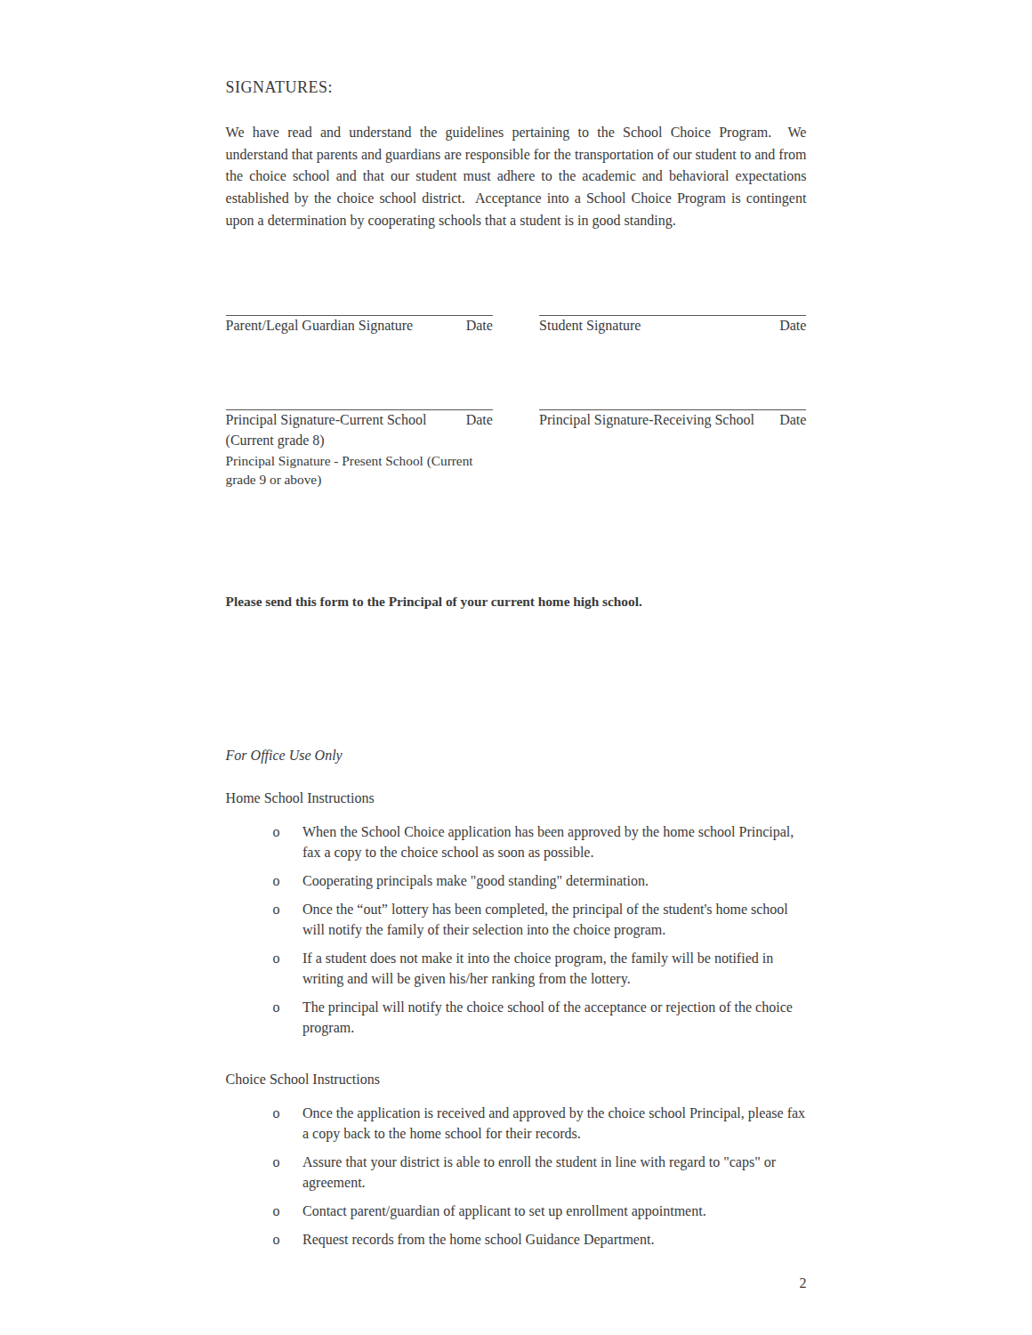SIGNATURES:
We have read and understand the guidelines pertaining to the School Choice Program. We understand that parents and guardians are responsible for the transportation of our student to and from the choice school and that our student must adhere to the academic and behavioral expectations established by the choice school district. Acceptance into a School Choice Program is contingent upon a determination by cooperating schools that a student is in good standing.
| Parent/Legal Guardian Signature Date | | Student Signature Date |
| Principal Signature-Current School (Current grade 8) Date Principal Signature - Present School (Current grade 9 or above) | | Principal Signature-Receiving School Date |
Please send this form to the Principal of your current home high school.
For Office Use Only
Home School Instructions
When the School Choice application has been approved by the home school Principal, fax a copy to the choice school as soon as possible.
Cooperating principals make "good standing" determination.
Once the “out” lottery has been completed, the principal of the student's home school will notify the family of their selection into the choice program.
If a student does not make it into the choice program, the family will be notified in writing and will be given his/her ranking from the lottery.
The principal will notify the choice school of the acceptance or rejection of the choice program.
Choice School Instructions
Once the application is received and approved by the choice school Principal, please fax a copy back to the home school for their records.
Assure that your district is able to enroll the student in line with regard to "caps" or agreement.
Contact parent/guardian of applicant to set up enrollment appointment.
Request records from the home school Guidance Department.
2